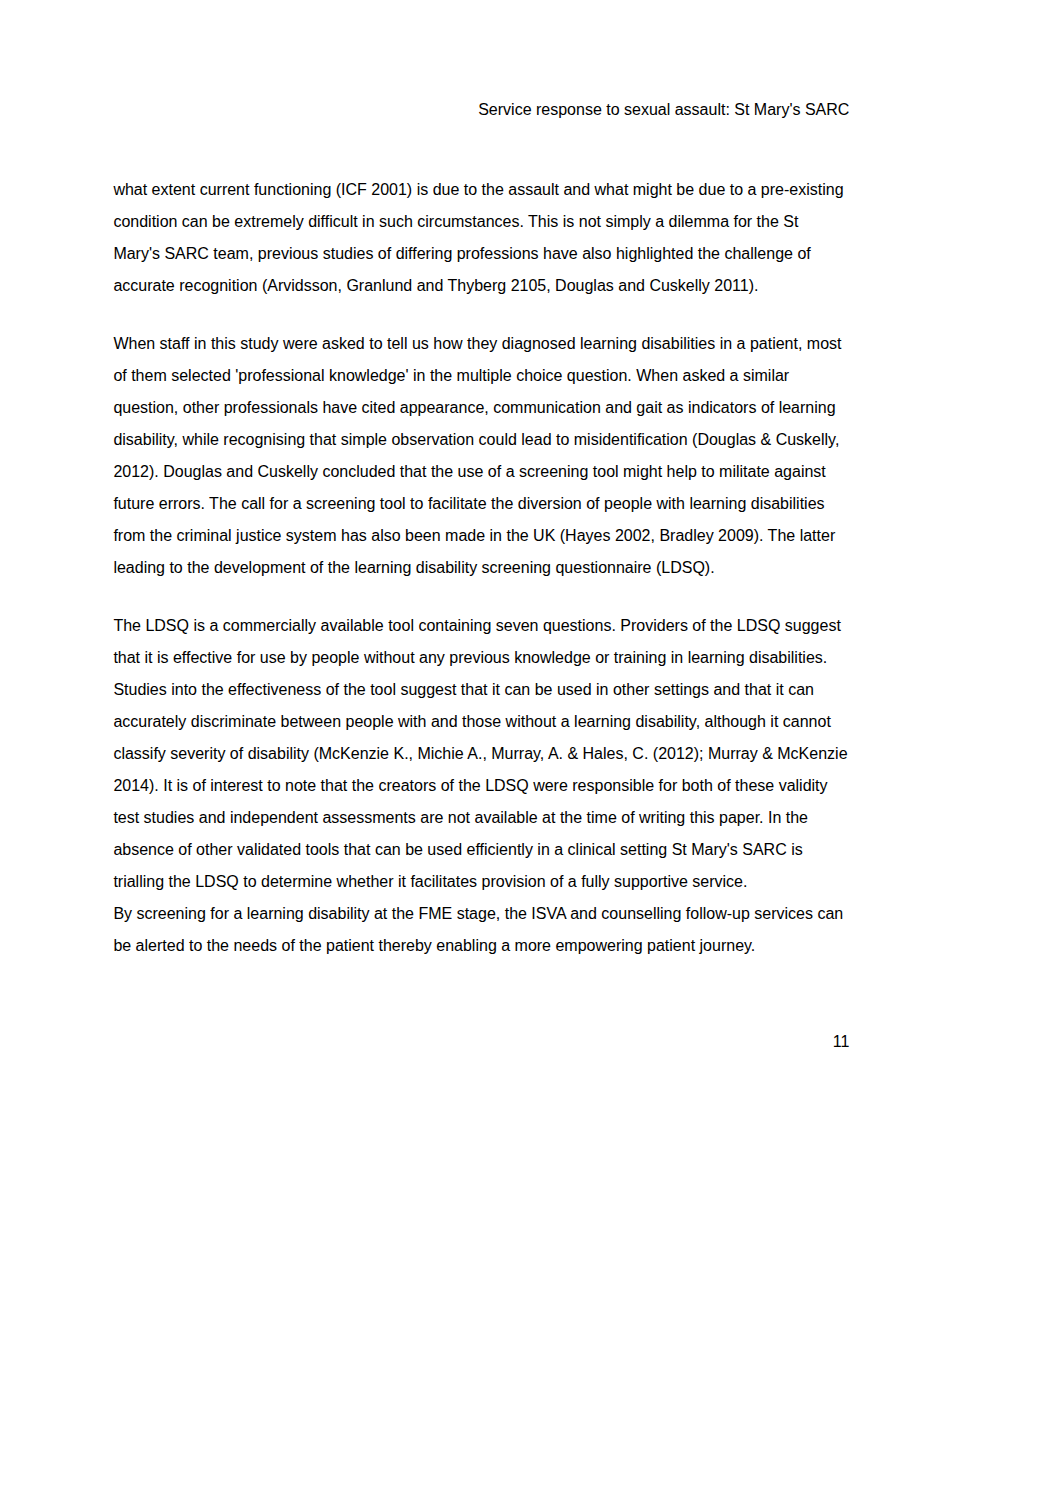Service response to sexual assault: St Mary's SARC
what extent current functioning (ICF 2001) is due to the assault and what might be due to a pre-existing condition can be extremely difficult in such circumstances. This is not simply a dilemma for the St Mary's SARC team, previous studies of differing professions have also highlighted the challenge of accurate recognition (Arvidsson, Granlund and Thyberg 2105, Douglas and Cuskelly 2011).
When staff in this study were asked to tell us how they diagnosed learning disabilities in a patient, most of them selected 'professional knowledge' in the multiple choice question. When asked a similar question, other professionals have cited appearance, communication and gait as indicators of learning disability, while recognising that simple observation could lead to misidentification (Douglas & Cuskelly, 2012). Douglas and Cuskelly concluded that the use of a screening tool might help to militate against future errors. The call for a screening tool to facilitate the diversion of people with learning disabilities from the criminal justice system has also been made in the UK (Hayes 2002, Bradley 2009). The latter leading to the development of the learning disability screening questionnaire (LDSQ).
The LDSQ is a commercially available tool containing seven questions. Providers of the LDSQ suggest that it is effective for use by people without any previous knowledge or training in learning disabilities. Studies into the effectiveness of the tool suggest that it can be used in other settings and that it can accurately discriminate between people with and those without a learning disability, although it cannot classify severity of disability (McKenzie K., Michie A., Murray, A. & Hales, C. (2012); Murray & McKenzie 2014). It is of interest to note that the creators of the LDSQ were responsible for both of these validity test studies and independent assessments are not available at the time of writing this paper. In the absence of other validated tools that can be used efficiently in a clinical setting St Mary's SARC is trialling the LDSQ to determine whether it facilitates provision of a fully supportive service.
By screening for a learning disability at the FME stage, the ISVA and counselling follow-up services can be alerted to the needs of the patient thereby enabling a more empowering patient journey.
11